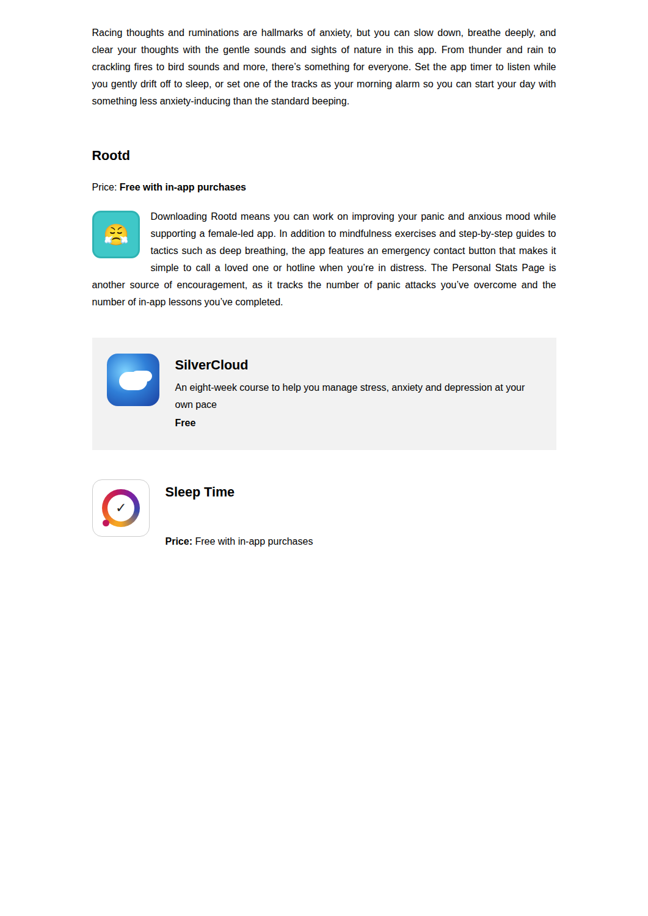Racing thoughts and ruminations are hallmarks of anxiety, but you can slow down, breathe deeply, and clear your thoughts with the gentle sounds and sights of nature in this app. From thunder and rain to crackling fires to bird sounds and more, there’s something for everyone. Set the app timer to listen while you gently drift off to sleep, or set one of the tracks as your morning alarm so you can start your day with something less anxiety-inducing than the standard beeping.
Rootd
Price: Free with in-app purchases
😤
Downloading Rootd means you can work on improving your panic and anxious mood while supporting a female-led app. In addition to mindfulness exercises and step-by-step guides to tactics such as deep breathing, the app features an emergency contact button that makes it simple to call a loved one or hotline when you’re in distress. The Personal Stats Page is another source of encouragement, as it tracks the number of panic attacks you’ve overcome and the number of in-app lessons you’ve completed.
SilverCloud
An eight-week course to help you manage stress, anxiety and depression at your own pace
Free
✓
Sleep Time
Price: Free with in-app purchases